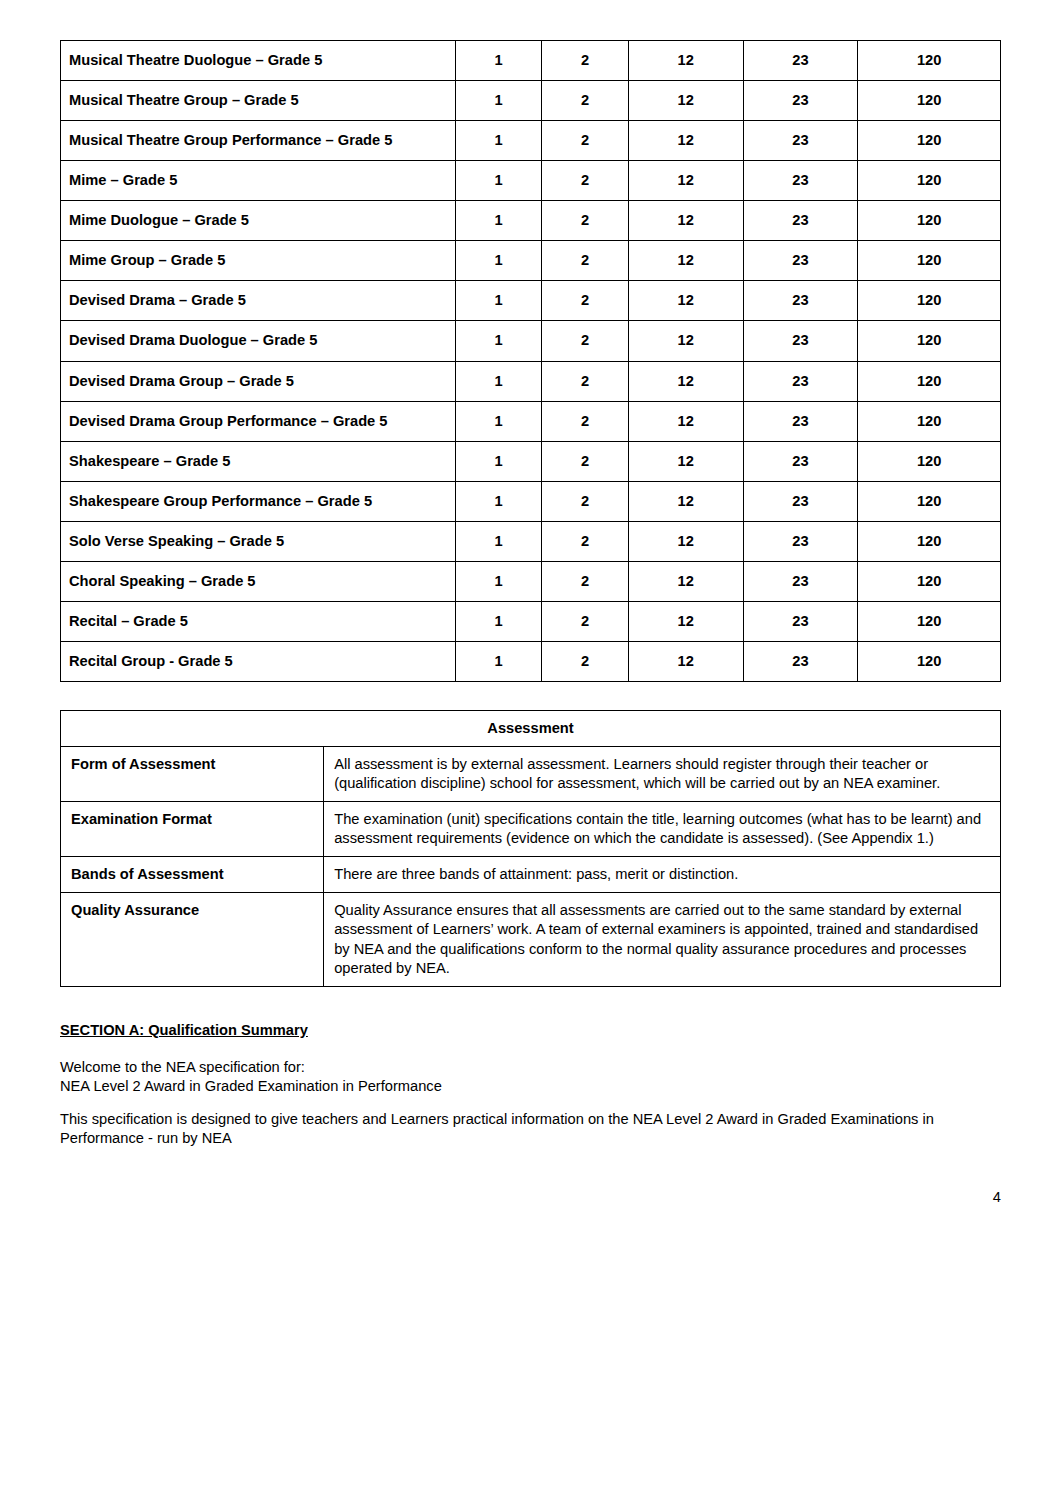| Musical Theatre Duologue – Grade 5 | 1 | 2 | 12 | 23 | 120 |
| Musical Theatre Group – Grade 5 | 1 | 2 | 12 | 23 | 120 |
| Musical Theatre Group Performance – Grade 5 | 1 | 2 | 12 | 23 | 120 |
| Mime – Grade 5 | 1 | 2 | 12 | 23 | 120 |
| Mime Duologue – Grade 5 | 1 | 2 | 12 | 23 | 120 |
| Mime Group – Grade 5 | 1 | 2 | 12 | 23 | 120 |
| Devised Drama – Grade 5 | 1 | 2 | 12 | 23 | 120 |
| Devised Drama Duologue – Grade 5 | 1 | 2 | 12 | 23 | 120 |
| Devised Drama Group – Grade 5 | 1 | 2 | 12 | 23 | 120 |
| Devised Drama Group Performance – Grade 5 | 1 | 2 | 12 | 23 | 120 |
| Shakespeare – Grade 5 | 1 | 2 | 12 | 23 | 120 |
| Shakespeare Group Performance – Grade 5 | 1 | 2 | 12 | 23 | 120 |
| Solo Verse Speaking – Grade 5 | 1 | 2 | 12 | 23 | 120 |
| Choral Speaking – Grade 5 | 1 | 2 | 12 | 23 | 120 |
| Recital – Grade 5 | 1 | 2 | 12 | 23 | 120 |
| Recital Group - Grade 5 | 1 | 2 | 12 | 23 | 120 |
| Assessment |
| --- |
| Form of Assessment | All assessment is by external assessment. Learners should register through their teacher or (qualification discipline) school for assessment, which will be carried out by an NEA examiner. |
| Examination Format | The examination (unit) specifications contain the title, learning outcomes (what has to be learnt) and assessment requirements (evidence on which the candidate is assessed). (See Appendix 1.) |
| Bands of Assessment | There are three bands of attainment: pass, merit or distinction. |
| Quality Assurance | Quality Assurance ensures that all assessments are carried out to the same standard by external assessment of Learners’ work. A team of external examiners is appointed, trained and standardised by NEA and the qualifications conform to the normal quality assurance procedures and processes operated by NEA. |
SECTION A: Qualification Summary
Welcome to the NEA specification for:
NEA Level 2 Award in Graded Examination in Performance
This specification is designed to give teachers and Learners practical information on the NEA Level 2 Award in Graded Examinations in Performance - run by NEA
4